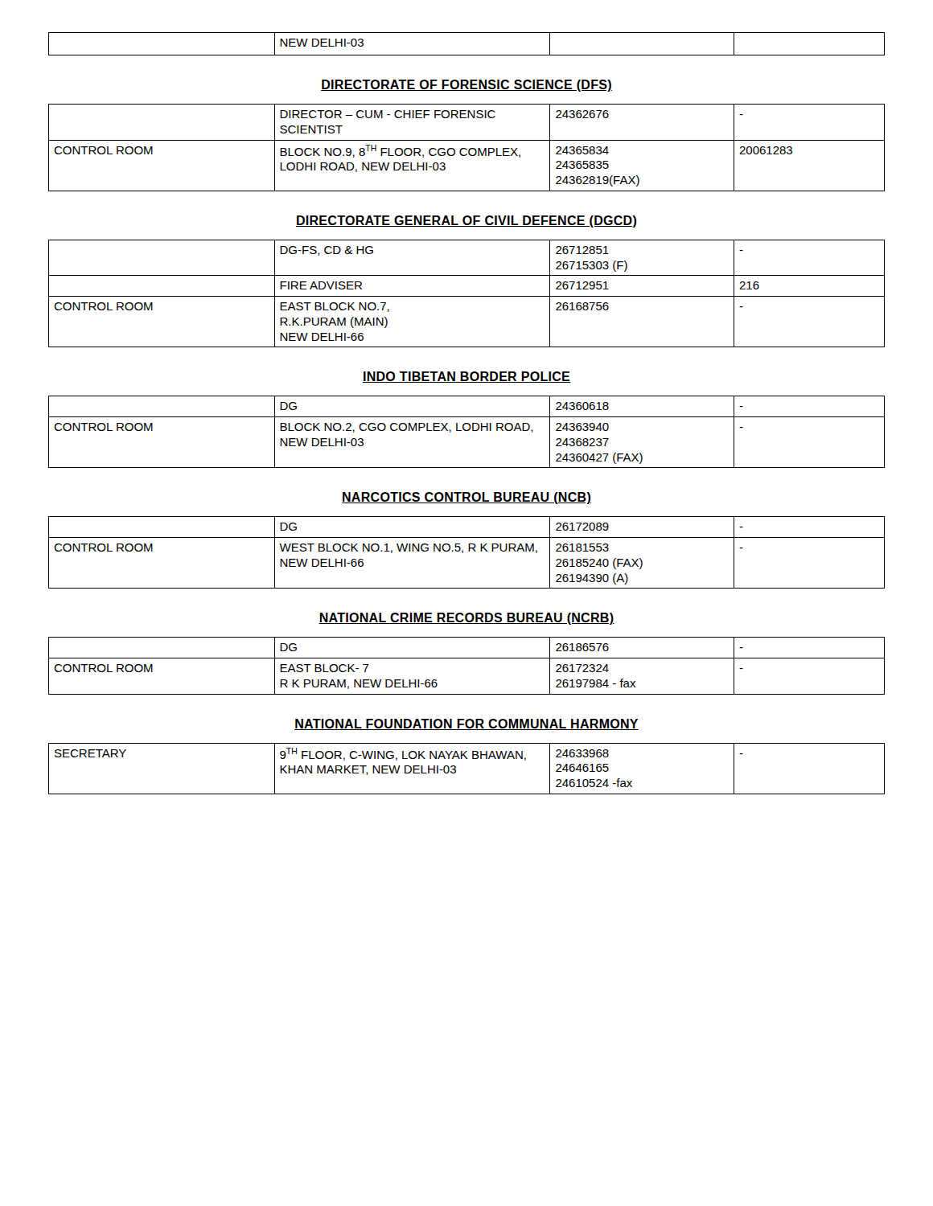| | NEW DELHI-03 | | |
DIRECTORATE OF FORENSIC SCIENCE (DFS)
| | DIRECTOR – CUM - CHIEF FORENSIC SCIENTIST | 24362676 | - |
| CONTROL ROOM | BLOCK NO.9, 8 TH FLOOR, CGO COMPLEX, LODHI ROAD, NEW DELHI-03 | 24365834 24365835 24362819(FAX) | 20061283 |
DIRECTORATE GENERAL OF CIVIL DEFENCE (DGCD)
| | DG-FS, CD & HG | 26712851 26715303 (F) | - |
| | FIRE ADVISER | 26712951 | 216 |
| CONTROL ROOM | EAST BLOCK NO.7, R.K.PURAM (MAIN) NEW DELHI-66 | 26168756 | - |
INDO TIBETAN BORDER POLICE
| | DG | 24360618 | - |
| CONTROL ROOM | BLOCK NO.2, CGO COMPLEX, LODHI ROAD, NEW DELHI-03 | 24363940 24368237 24360427 (FAX) | - |
NARCOTICS CONTROL BUREAU (NCB)
| | DG | 26172089 | - |
| CONTROL ROOM | WEST BLOCK NO.1, WING NO.5, R K PURAM, NEW DELHI-66 | 26181553 26185240 (FAX) 26194390 (A) | - |
NATIONAL CRIME RECORDS BUREAU (NCRB)
| | DG | 26186576 | - |
| CONTROL ROOM | EAST BLOCK- 7 R K PURAM, NEW DELHI-66 | 26172324 26197984 - fax | - |
NATIONAL FOUNDATION FOR COMMUNAL HARMONY
| SECRETARY | 9 TH FLOOR, C-WING, LOK NAYAK BHAWAN, KHAN MARKET, NEW DELHI-03 | 24633968 24646165 24610524 -fax | - |